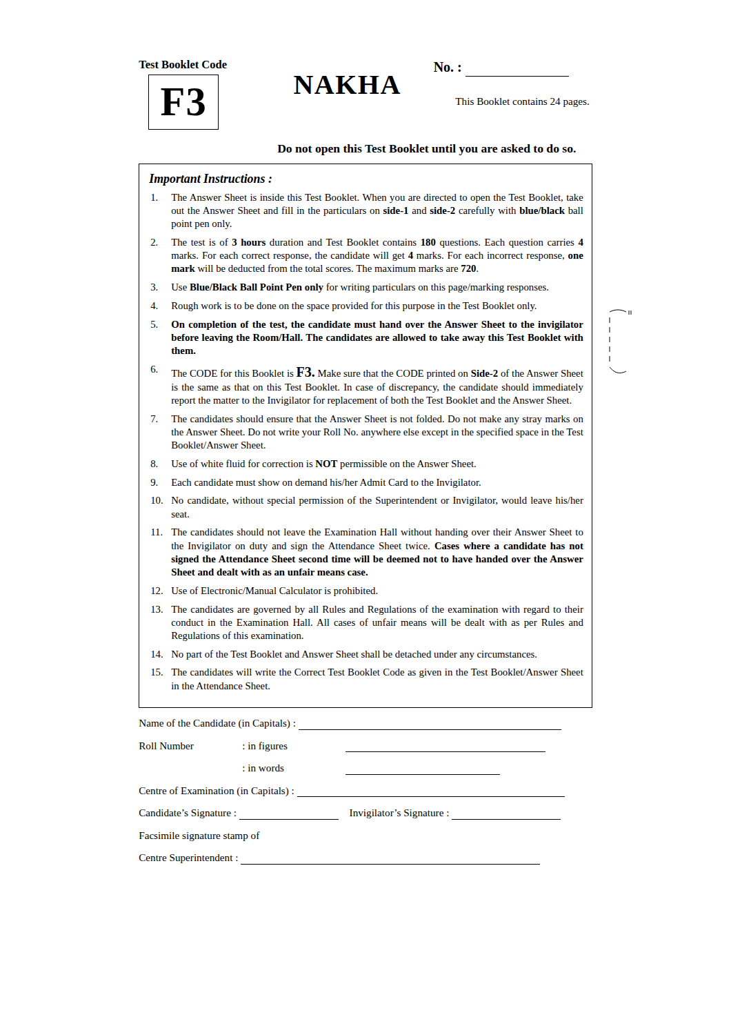Test Booklet Code
F3
NAKHA
No. :
This Booklet contains 24 pages.
Do not open this Test Booklet until you are asked to do so.
Important Instructions :
The Answer Sheet is inside this Test Booklet. When you are directed to open the Test Booklet, take out the Answer Sheet and fill in the particulars on side-1 and side-2 carefully with blue/black ball point pen only.
The test is of 3 hours duration and Test Booklet contains 180 questions. Each question carries 4 marks. For each correct response, the candidate will get 4 marks. For each incorrect response, one mark will be deducted from the total scores. The maximum marks are 720.
Use Blue/Black Ball Point Pen only for writing particulars on this page/marking responses.
Rough work is to be done on the space provided for this purpose in the Test Booklet only.
On completion of the test, the candidate must hand over the Answer Sheet to the invigilator before leaving the Room/Hall. The candidates are allowed to take away this Test Booklet with them.
The CODE for this Booklet is F3. Make sure that the CODE printed on Side-2 of the Answer Sheet is the same as that on this Test Booklet. In case of discrepancy, the candidate should immediately report the matter to the Invigilator for replacement of both the Test Booklet and the Answer Sheet.
The candidates should ensure that the Answer Sheet is not folded. Do not make any stray marks on the Answer Sheet. Do not write your Roll No. anywhere else except in the specified space in the Test Booklet/Answer Sheet.
Use of white fluid for correction is NOT permissible on the Answer Sheet.
Each candidate must show on demand his/her Admit Card to the Invigilator.
No candidate, without special permission of the Superintendent or Invigilator, would leave his/her seat.
The candidates should not leave the Examination Hall without handing over their Answer Sheet to the Invigilator on duty and sign the Attendance Sheet twice. Cases where a candidate has not signed the Attendance Sheet second time will be deemed not to have handed over the Answer Sheet and dealt with as an unfair means case.
Use of Electronic/Manual Calculator is prohibited.
The candidates are governed by all Rules and Regulations of the examination with regard to their conduct in the Examination Hall. All cases of unfair means will be dealt with as per Rules and Regulations of this examination.
No part of the Test Booklet and Answer Sheet shall be detached under any circumstances.
The candidates will write the Correct Test Booklet Code as given in the Test Booklet/Answer Sheet in the Attendance Sheet.
Name of the Candidate (in Capitals) :
Roll Number: in figures
: in words
Centre of Examination (in Capitals) :
Candidate’s Signature : Invigilator’s Signature :
Facsimile signature stamp of
Centre Superintendent :